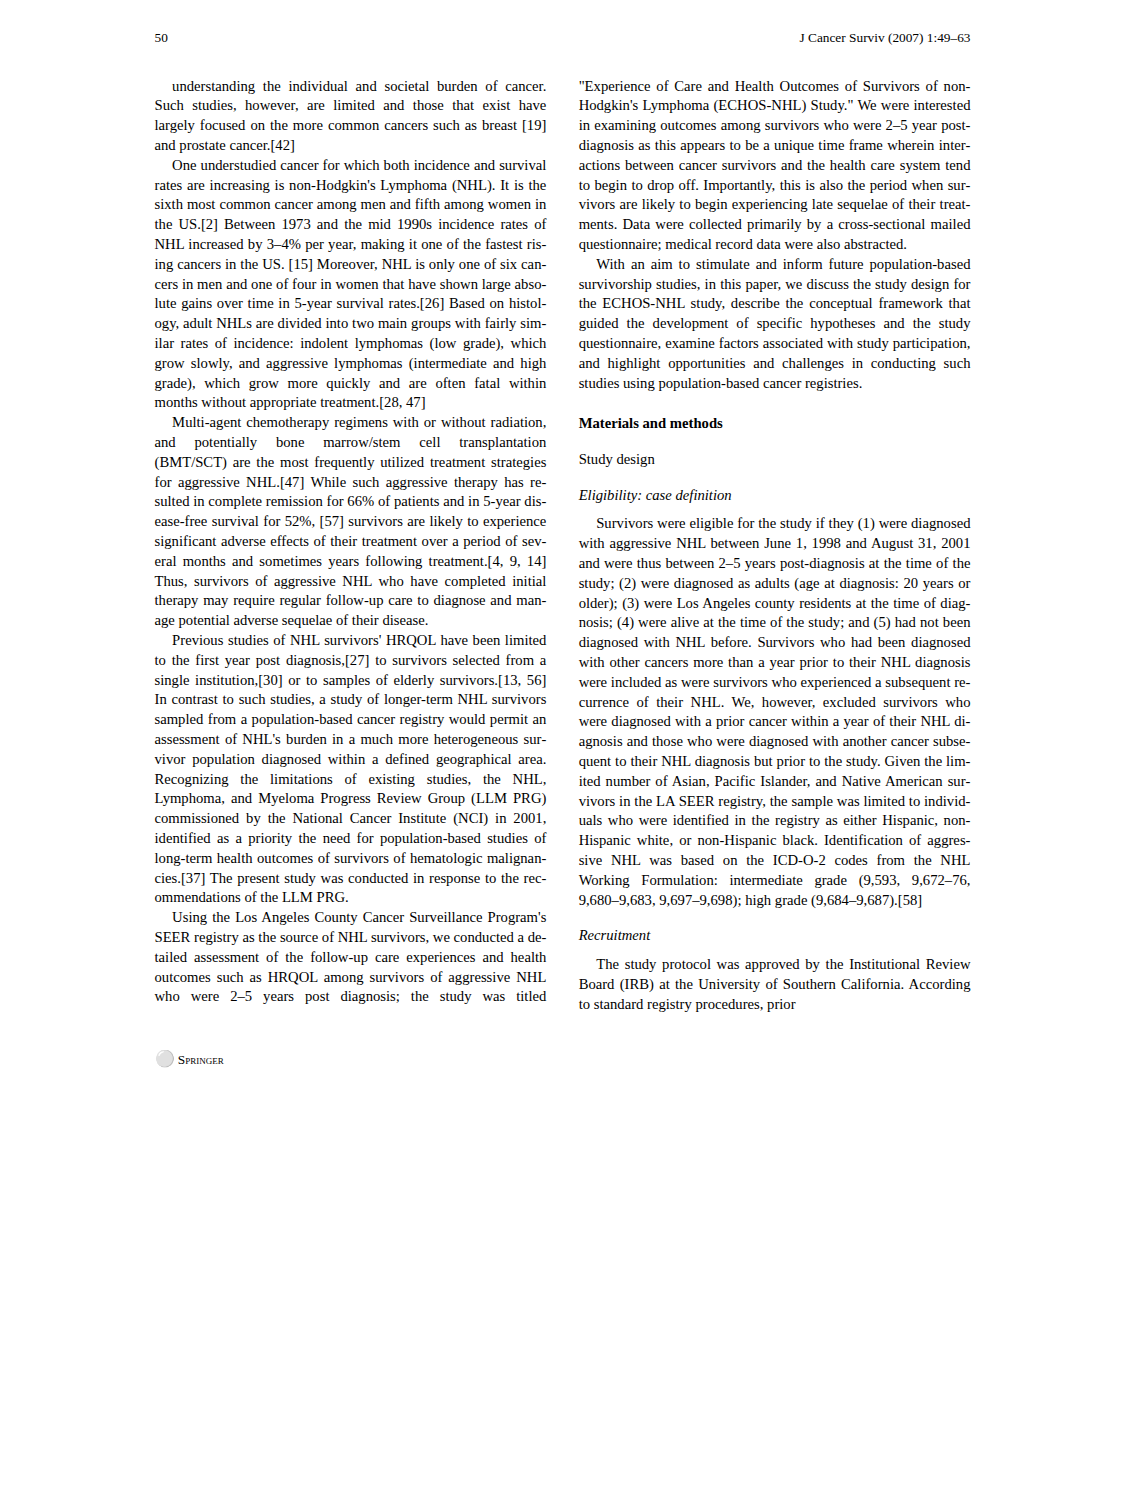50 J Cancer Surviv (2007) 1:49–63
understanding the individual and societal burden of cancer. Such studies, however, are limited and those that exist have largely focused on the more common cancers such as breast [19] and prostate cancer.[42]
One understudied cancer for which both incidence and survival rates are increasing is non-Hodgkin's Lymphoma (NHL). It is the sixth most common cancer among men and fifth among women in the US.[2] Between 1973 and the mid 1990s incidence rates of NHL increased by 3–4% per year, making it one of the fastest rising cancers in the US. [15] Moreover, NHL is only one of six cancers in men and one of four in women that have shown large absolute gains over time in 5-year survival rates.[26] Based on histology, adult NHLs are divided into two main groups with fairly similar rates of incidence: indolent lymphomas (low grade), which grow slowly, and aggressive lymphomas (intermediate and high grade), which grow more quickly and are often fatal within months without appropriate treatment.[28, 47]
Multi-agent chemotherapy regimens with or without radiation, and potentially bone marrow/stem cell transplantation (BMT/SCT) are the most frequently utilized treatment strategies for aggressive NHL.[47] While such aggressive therapy has resulted in complete remission for 66% of patients and in 5-year disease-free survival for 52%, [57] survivors are likely to experience significant adverse effects of their treatment over a period of several months and sometimes years following treatment.[4, 9, 14] Thus, survivors of aggressive NHL who have completed initial therapy may require regular follow-up care to diagnose and manage potential adverse sequelae of their disease.
Previous studies of NHL survivors' HRQOL have been limited to the first year post diagnosis,[27] to survivors selected from a single institution,[30] or to samples of elderly survivors.[13, 56] In contrast to such studies, a study of longer-term NHL survivors sampled from a population-based cancer registry would permit an assessment of NHL's burden in a much more heterogeneous survivor population diagnosed within a defined geographical area. Recognizing the limitations of existing studies, the NHL, Lymphoma, and Myeloma Progress Review Group (LLM PRG) commissioned by the National Cancer Institute (NCI) in 2001, identified as a priority the need for population-based studies of long-term health outcomes of survivors of hematologic malignancies.[37] The present study was conducted in response to the recommendations of the LLM PRG.
Using the Los Angeles County Cancer Surveillance Program's SEER registry as the source of NHL survivors, we conducted a detailed assessment of the follow-up care experiences and health outcomes such as HRQOL among survivors of aggressive NHL who were 2–5 years post diagnosis; the study was titled "Experience of Care and Health Outcomes of Survivors of non-Hodgkin's Lymphoma (ECHOS-NHL) Study." We were interested in examining outcomes among survivors who were 2–5 year post-diagnosis as this appears to be a unique time frame wherein interactions between cancer survivors and the health care system tend to begin to drop off. Importantly, this is also the period when survivors are likely to begin experiencing late sequelae of their treatments. Data were collected primarily by a cross-sectional mailed questionnaire; medical record data were also abstracted.
With an aim to stimulate and inform future population-based survivorship studies, in this paper, we discuss the study design for the ECHOS-NHL study, describe the conceptual framework that guided the development of specific hypotheses and the study questionnaire, examine factors associated with study participation, and highlight opportunities and challenges in conducting such studies using population-based cancer registries.
Materials and methods
Study design
Eligibility: case definition
Survivors were eligible for the study if they (1) were diagnosed with aggressive NHL between June 1, 1998 and August 31, 2001 and were thus between 2–5 years post-diagnosis at the time of the study; (2) were diagnosed as adults (age at diagnosis: 20 years or older); (3) were Los Angeles county residents at the time of diagnosis; (4) were alive at the time of the study; and (5) had not been diagnosed with NHL before. Survivors who had been diagnosed with other cancers more than a year prior to their NHL diagnosis were included as were survivors who experienced a subsequent recurrence of their NHL. We, however, excluded survivors who were diagnosed with a prior cancer within a year of their NHL diagnosis and those who were diagnosed with another cancer subsequent to their NHL diagnosis but prior to the study. Given the limited number of Asian, Pacific Islander, and Native American survivors in the LA SEER registry, the sample was limited to individuals who were identified in the registry as either Hispanic, non-Hispanic white, or non-Hispanic black. Identification of aggressive NHL was based on the ICD-O-2 codes from the NHL Working Formulation: intermediate grade (9,593, 9,672–76, 9,680–9,683, 9,697–9,698); high grade (9,684–9,687).[58]
Recruitment
The study protocol was approved by the Institutional Review Board (IRB) at the University of Southern California. According to standard registry procedures, prior
⚪ Springer